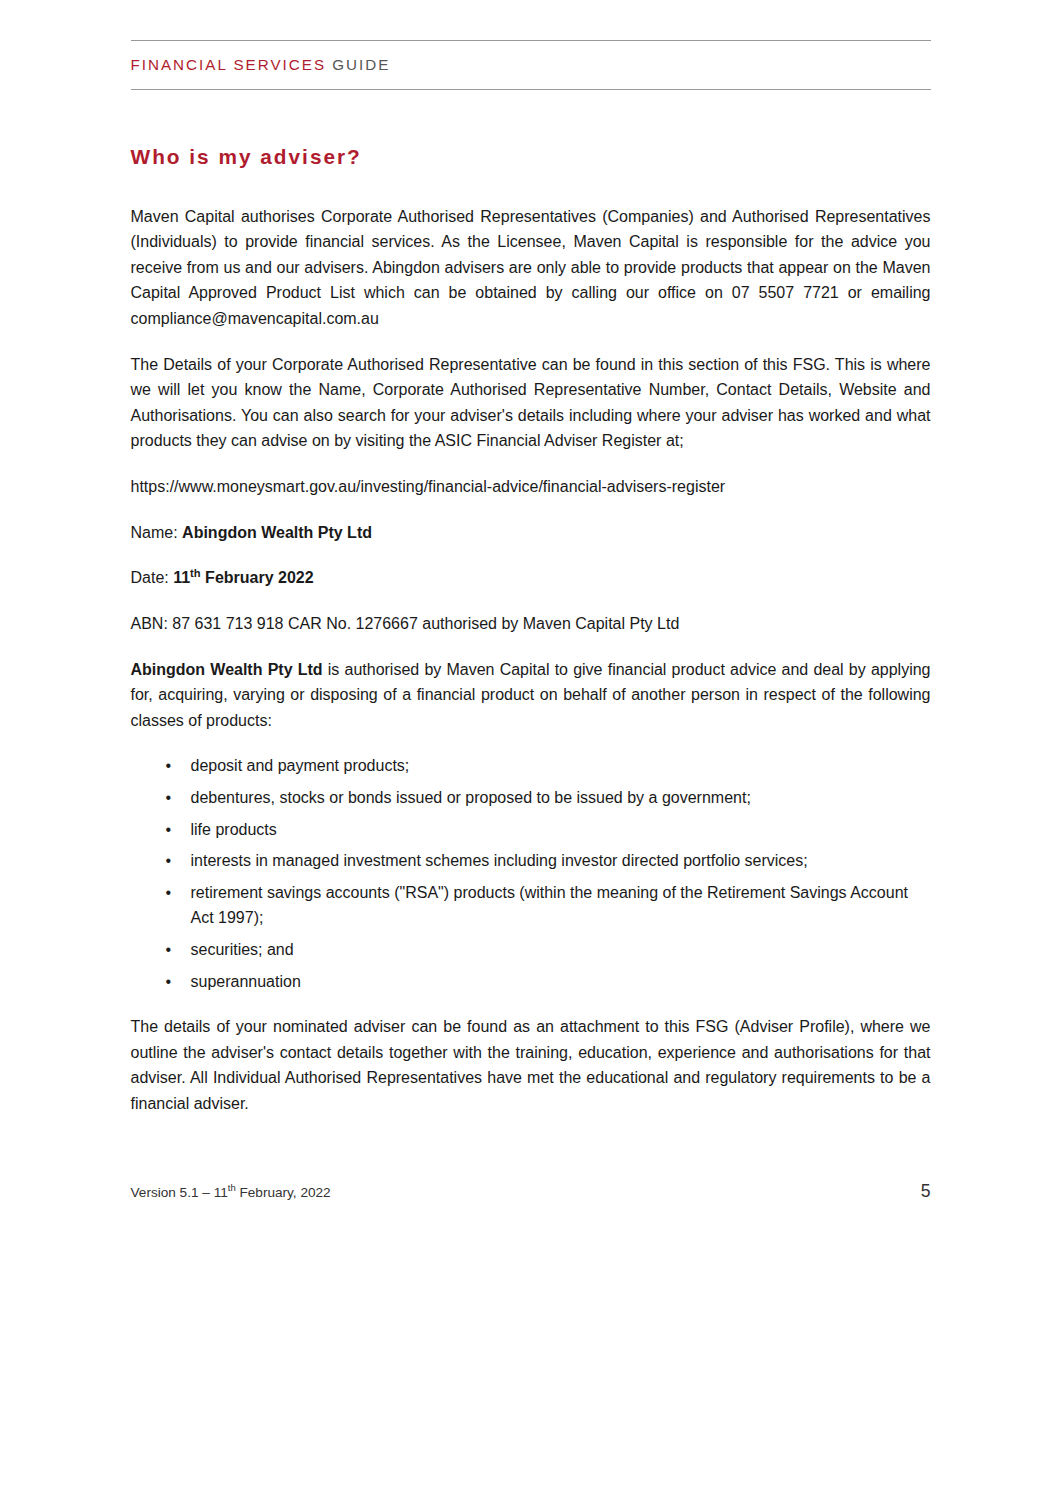FINANCIAL SERVICES GUIDE
Who is my adviser?
Maven Capital authorises Corporate Authorised Representatives (Companies) and Authorised Representatives (Individuals) to provide financial services. As the Licensee, Maven Capital is responsible for the advice you receive from us and our advisers. Abingdon advisers are only able to provide products that appear on the Maven Capital Approved Product List which can be obtained by calling our office on 07 5507 7721 or emailing compliance@mavencapital.com.au
The Details of your Corporate Authorised Representative can be found in this section of this FSG. This is where we will let you know the Name, Corporate Authorised Representative Number, Contact Details, Website and Authorisations. You can also search for your adviser's details including where your adviser has worked and what products they can advise on by visiting the ASIC Financial Adviser Register at;
https://www.moneysmart.gov.au/investing/financial-advice/financial-advisers-register
Name: Abingdon Wealth Pty Ltd
Date: 11th February 2022
ABN: 87 631 713 918 CAR No. 1276667 authorised by Maven Capital Pty Ltd
Abingdon Wealth Pty Ltd is authorised by Maven Capital to give financial product advice and deal by applying for, acquiring, varying or disposing of a financial product on behalf of another person in respect of the following classes of products:
deposit and payment products;
debentures, stocks or bonds issued or proposed to be issued by a government;
life products
interests in managed investment schemes including investor directed portfolio services;
retirement savings accounts ("RSA") products (within the meaning of the Retirement Savings Account Act 1997);
securities; and
superannuation
The details of your nominated adviser can be found as an attachment to this FSG (Adviser Profile), where we outline the adviser's contact details together with the training, education, experience and authorisations for that adviser. All Individual Authorised Representatives have met the educational and regulatory requirements to be a financial adviser.
Version 5.1 – 11th February, 2022 5